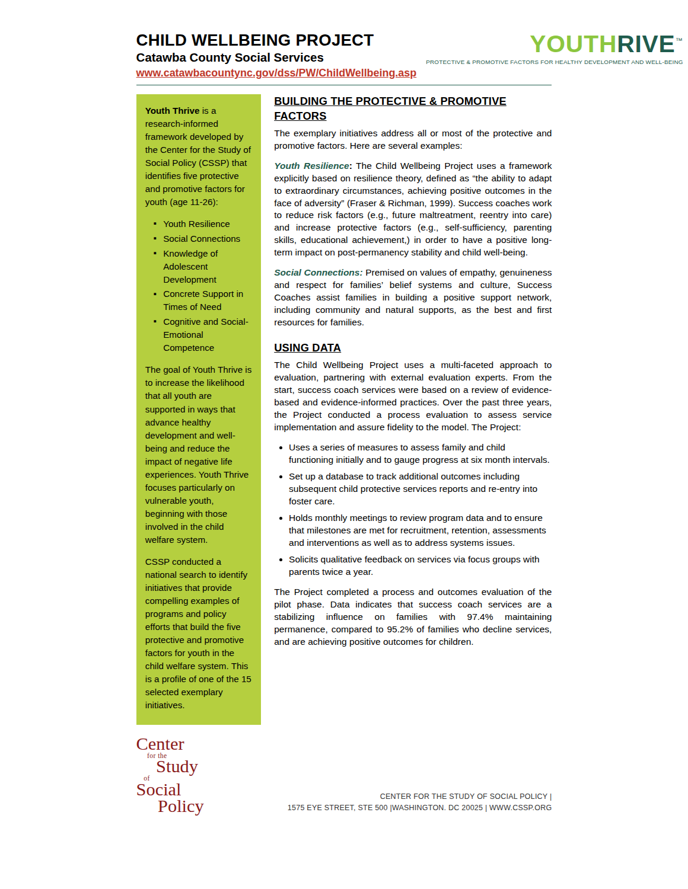CHILD WELLBEING PROJECT
Catawba County Social Services
www.catawbacountync.gov/dss/PW/ChildWellbeing.asp
YOU TH RIVE™
PROTECTIVE & PROMOTIVE FACTORS FOR HEALTHY DEVELOPMENT AND WELL-BEING
Youth Thrive is a research-informed framework developed by the Center for the Study of Social Policy (CSSP) that identifies five protective and promotive factors for youth (age 11-26):
Youth Resilience
Social Connections
Knowledge of Adolescent Development
Concrete Support in Times of Need
Cognitive and Social-Emotional Competence
The goal of Youth Thrive is to increase the likelihood that all youth are supported in ways that advance healthy development and well-being and reduce the impact of negative life experiences. Youth Thrive focuses particularly on vulnerable youth, beginning with those involved in the child welfare system.
CSSP conducted a national search to identify initiatives that provide compelling examples of programs and policy efforts that build the five protective and promotive factors for youth in the child welfare system. This is a profile of one of the 15 selected exemplary initiatives.
BUILDING THE PROTECTIVE & PROMOTIVE FACTORS
The exemplary initiatives address all or most of the protective and promotive factors. Here are several examples:
Youth Resilience: The Child Wellbeing Project uses a framework explicitly based on resilience theory, defined as “the ability to adapt to extraordinary circumstances, achieving positive outcomes in the face of adversity” (Fraser & Richman, 1999). Success coaches work to reduce risk factors (e.g., future maltreatment, reentry into care) and increase protective factors (e.g., self-sufficiency, parenting skills, educational achievement,) in order to have a positive long-term impact on post-permanency stability and child well-being.
Social Connections: Premised on values of empathy, genuineness and respect for families’ belief systems and culture, Success Coaches assist families in building a positive support network, including community and natural supports, as the best and first resources for families.
USING DATA
The Child Wellbeing Project uses a multi-faceted approach to evaluation, partnering with external evaluation experts. From the start, success coach services were based on a review of evidence-based and evidence-informed practices. Over the past three years, the Project conducted a process evaluation to assess service implementation and assure fidelity to the model. The Project:
Uses a series of measures to assess family and child functioning initially and to gauge progress at six month intervals.
Set up a database to track additional outcomes including subsequent child protective services reports and re-entry into foster care.
Holds monthly meetings to review program data and to ensure that milestones are met for recruitment, retention, assessments and interventions as well as to address systems issues.
Solicits qualitative feedback on services via focus groups with parents twice a year.
The Project completed a process and outcomes evaluation of the pilot phase. Data indicates that success coach services are a stabilizing influence on families with 97.4% maintaining permanence, compared to 95.2% of families who decline services, and are achieving positive outcomes for children.
Center
for the
Study
of
Social
Policy
CENTER FOR THE STUDY OF SOCIAL POLICY |
1575 EYE STREET, STE 500 |WASHINGTON. DC 20025 | WWW.CSSP.ORG